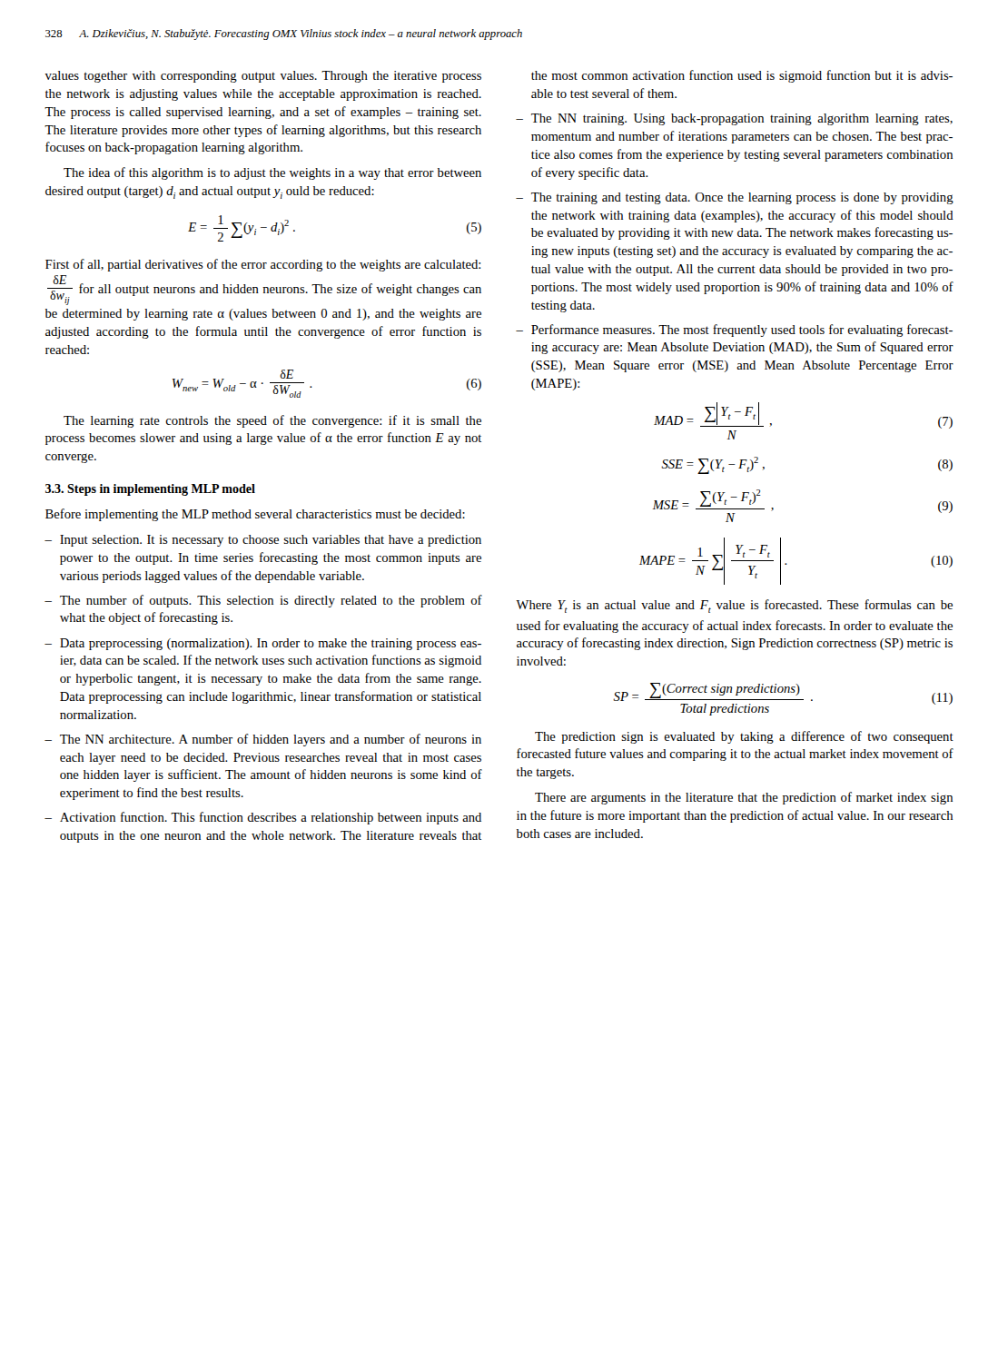328 A. Dzikevičius, N. Stabužytė. Forecasting OMX Vilnius stock index – a neural network approach
values together with corresponding output values. Through the iterative process the network is adjusting values while the acceptable approximation is reached. The process is called supervised learning, and a set of examples – training set. The literature provides more other types of learning algorithms, but this research focuses on back-propagation learning algorithm.
The idea of this algorithm is to adjust the weights in a way that error between desired output (target) di and actual output yi ould be reduced:
E = 12∑(yi − di)2 . (5)
First of all, partial derivatives of the error according to the weights are calculated: δE δwij for all output neurons and hidden neurons. The size of weight changes can be determined by learning rate α (values between 0 and 1), and the weights are adjusted according to the formula until the convergence of error function is reached:
Wnew = Wold − α · δE δWold . (6)
The learning rate controls the speed of the convergence: if it is small the process becomes slower and using a large value of α the error function E ay not converge.
3.3. Steps in implementing MLP model
Before implementing the MLP method several characteristics must be decided:
Input selection. It is necessary to choose such variables that have a prediction power to the output. In time series forecasting the most common inputs are various periods lagged values of the dependable variable.
The number of outputs. This selection is directly related to the problem of what the object of forecasting is.
Data preprocessing (normalization). In order to make the training process easier, data can be scaled. If the network uses such activation functions as sigmoid or hyperbolic tangent, it is necessary to make the data from the same range. Data preprocessing can include logarithmic, linear transformation or statistical normalization.
The NN architecture. A number of hidden layers and a number of neurons in each layer need to be decided. Previous researches reveal that in most cases one hidden layer is sufficient. The amount of hidden neurons is some kind of experiment to find the best results.
Activation function. This function describes a relationship between inputs and outputs in the one neuron and the whole network. The literature reveals that the most common activation function used is sigmoid function but it is advisable to test several of them.
The NN training. Using back-propagation training algorithm learning rates, momentum and number of iterations parameters can be chosen. The best practice also comes from the experience by testing several parameters combination of every specific data.
The training and testing data. Once the learning process is done by providing the network with training data (examples), the accuracy of this model should be evaluated by providing it with new data. The network makes forecasting using new inputs (testing set) and the accuracy is evaluated by comparing the actual value with the output. All the current data should be provided in two proportions. The most widely used proportion is 90% of training data and 10% of testing data.
Performance measures. The most frequently used tools for evaluating forecasting accuracy are: Mean Absolute Deviation (MAD), the Sum of Squared error (SSE), Mean Square error (MSE) and Mean Absolute Percentage Error (MAPE):
MAD = ∑Yt − Ft N , (7)
SSE = ∑(Yt − Ft)2 , (8)
MSE = ∑(Yt − Ft)2 N , (9)
MAPE = 1 N∑Yt − Ft Yt . (10)
Where Yt is an actual value and Ft value is forecasted. These formulas can be used for evaluating the accuracy of actual index forecasts. In order to evaluate the accuracy of forecasting index direction, Sign Prediction correctness (SP) metric is involved:
SP = ∑(Correct sign predictions) Total predictions . (11)
The prediction sign is evaluated by taking a difference of two consequent forecasted future values and comparing it to the actual market index movement of the targets.
There are arguments in the literature that the prediction of market index sign in the future is more important than the prediction of actual value. In our research both cases are included.